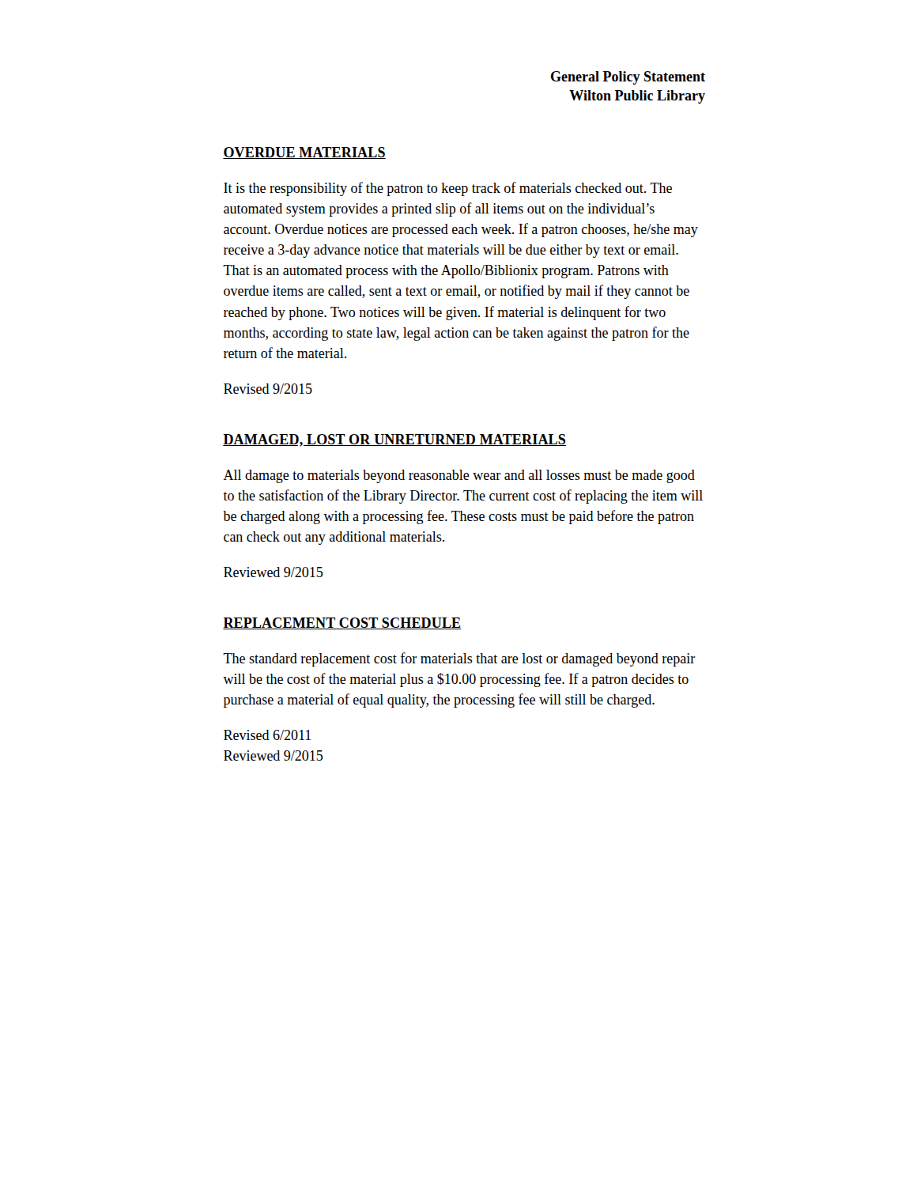General Policy Statement
Wilton Public Library
OVERDUE MATERIALS
It is the responsibility of the patron to keep track of materials checked out. The automated system provides a printed slip of all items out on the individual’s account. Overdue notices are processed each week. If a patron chooses, he/she may receive a 3-day advance notice that materials will be due either by text or email. That is an automated process with the Apollo/Biblionix program. Patrons with overdue items are called, sent a text or email, or notified by mail if they cannot be reached by phone. Two notices will be given. If material is delinquent for two months, according to state law, legal action can be taken against the patron for the return of the material.
Revised 9/2015
DAMAGED, LOST OR UNRETURNED MATERIALS
All damage to materials beyond reasonable wear and all losses must be made good to the satisfaction of the Library Director. The current cost of replacing the item will be charged along with a processing fee. These costs must be paid before the patron can check out any additional materials.
Reviewed 9/2015
REPLACEMENT COST SCHEDULE
The standard replacement cost for materials that are lost or damaged beyond repair will be the cost of the material plus a $10.00 processing fee. If a patron decides to purchase a material of equal quality, the processing fee will still be charged.
Revised 6/2011 Reviewed 9/2015